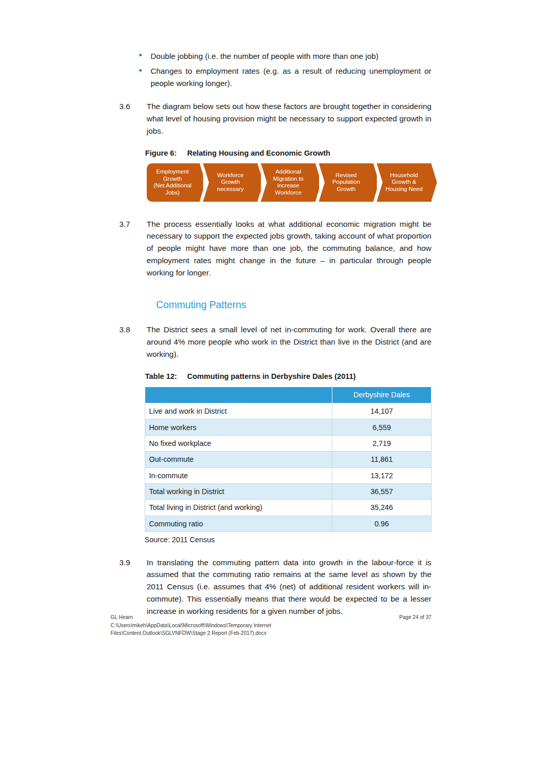Double jobbing (i.e. the number of people with more than one job)
Changes to employment rates (e.g. as a result of reducing unemployment or people working longer).
3.6
The diagram below sets out how these factors are brought together in considering what level of housing provision might be necessary to support expected growth in jobs.
Figure 6: Relating Housing and Economic Growth
Employment Growth
(Net Additional Jobs)
Workforce
Growth
necessary
Additional
Migration to
increase
Workforce
Revised
Population
Growth
Household
Growth &
Housing Need
3.7
The process essentially looks at what additional economic migration might be necessary to support the expected jobs growth, taking account of what proportion of people might have more than one job, the commuting balance, and how employment rates might change in the future – in particular through people working for longer.
Commuting Patterns
3.8
The District sees a small level of net in-commuting for work. Overall there are around 4% more people who work in the District than live in the District (and are working).
Table 12: Commuting patterns in Derbyshire Dales (2011)
| | Derbyshire Dales |
| --- | --- |
| Live and work in District | 14,107 |
| Home workers | 6,559 |
| No fixed workplace | 2,719 |
| Out-commute | 11,861 |
| In-commute | 13,172 |
| Total working in District | 36,557 |
| Total living in District (and working) | 35,246 |
| Commuting ratio | 0.96 |
Source: 2011 Census
3.9
In translating the commuting pattern data into growth in the labour-force it is assumed that the commuting ratio remains at the same level as shown by the 2011 Census (i.e. assumes that 4% (net) of additional resident workers will in-commute). This essentially means that there would be expected to be a lesser increase in working residents for a given number of jobs.
GL Hearn C:\Users\mikeh\AppData\Local\Microsoft\Windows\Temporary Internet Files\Content.Outlook\SGLVNFDW\Stage 2 Report (Feb-2017).docx
Page 24 of 37